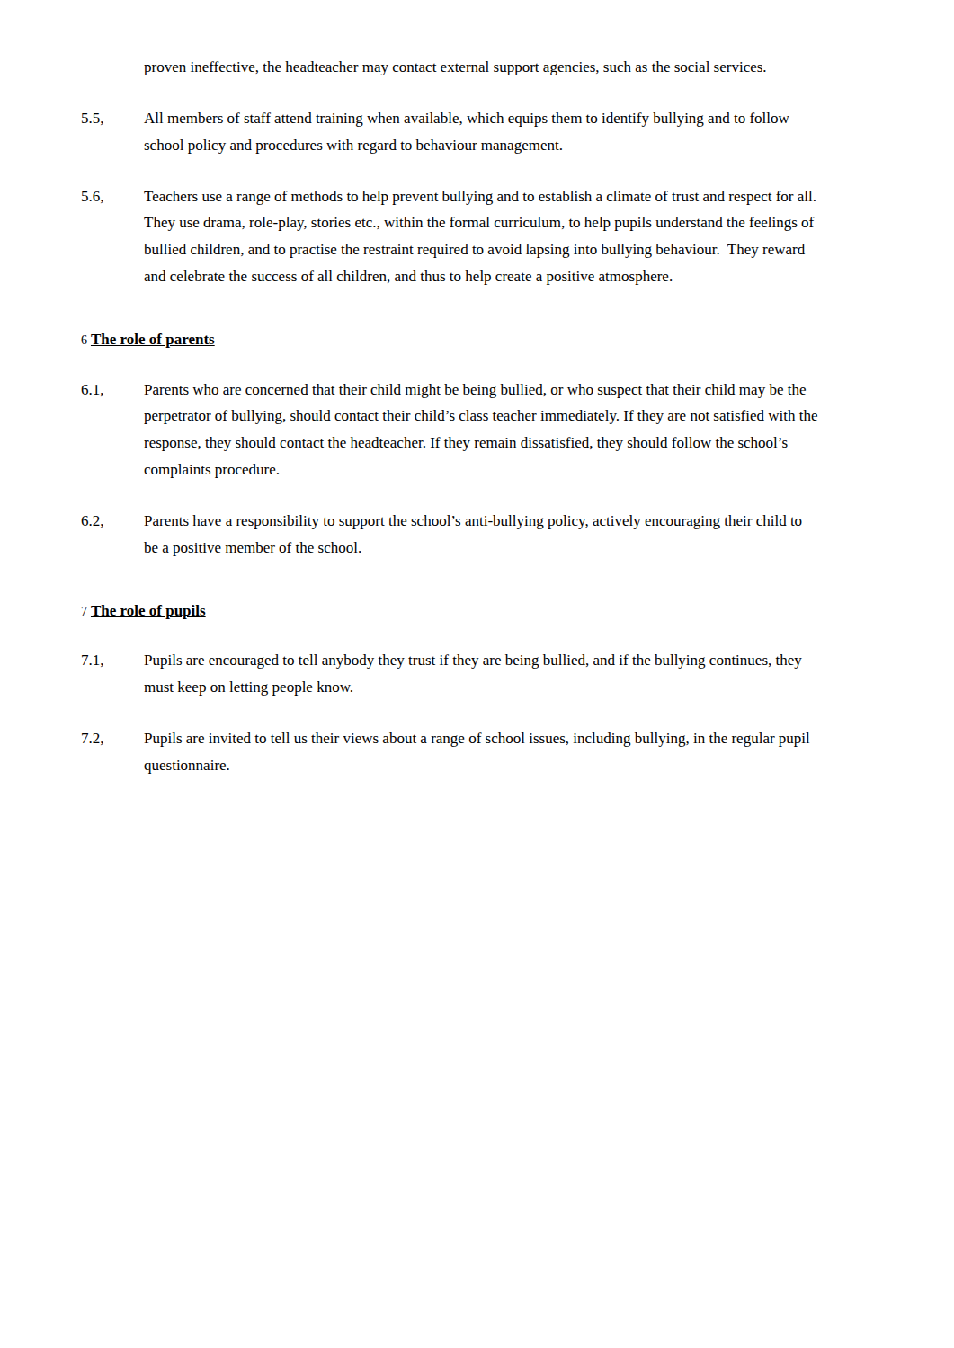proven ineffective, the headteacher may contact external support agencies, such as the social services.
5.5, All members of staff attend training when available, which equips them to identify bullying and to follow school policy and procedures with regard to behaviour management.
5.6, Teachers use a range of methods to help prevent bullying and to establish a climate of trust and respect for all. They use drama, role-play, stories etc., within the formal curriculum, to help pupils understand the feelings of bullied children, and to practise the restraint required to avoid lapsing into bullying behaviour. They reward and celebrate the success of all children, and thus to help create a positive atmosphere.
6 The role of parents
6.1, Parents who are concerned that their child might be being bullied, or who suspect that their child may be the perpetrator of bullying, should contact their child’s class teacher immediately. If they are not satisfied with the response, they should contact the headteacher. If they remain dissatisfied, they should follow the school’s complaints procedure.
6.2, Parents have a responsibility to support the school’s anti-bullying policy, actively encouraging their child to be a positive member of the school.
7 The role of pupils
7.1, Pupils are encouraged to tell anybody they trust if they are being bullied, and if the bullying continues, they must keep on letting people know.
7.2, Pupils are invited to tell us their views about a range of school issues, including bullying, in the regular pupil questionnaire.